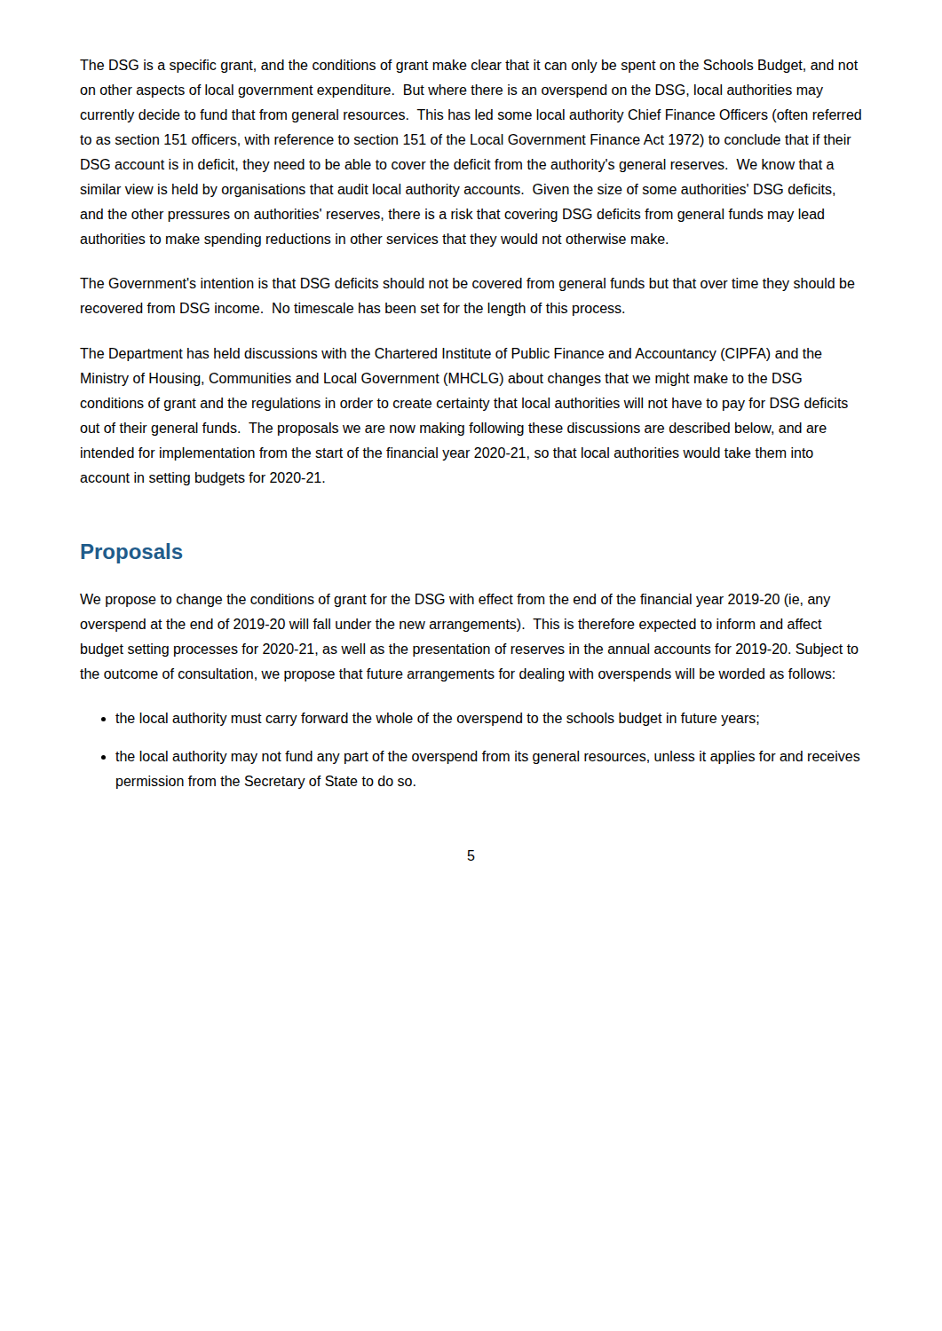The DSG is a specific grant, and the conditions of grant make clear that it can only be spent on the Schools Budget, and not on other aspects of local government expenditure. But where there is an overspend on the DSG, local authorities may currently decide to fund that from general resources. This has led some local authority Chief Finance Officers (often referred to as section 151 officers, with reference to section 151 of the Local Government Finance Act 1972) to conclude that if their DSG account is in deficit, they need to be able to cover the deficit from the authority's general reserves. We know that a similar view is held by organisations that audit local authority accounts. Given the size of some authorities' DSG deficits, and the other pressures on authorities' reserves, there is a risk that covering DSG deficits from general funds may lead authorities to make spending reductions in other services that they would not otherwise make.
The Government's intention is that DSG deficits should not be covered from general funds but that over time they should be recovered from DSG income. No timescale has been set for the length of this process.
The Department has held discussions with the Chartered Institute of Public Finance and Accountancy (CIPFA) and the Ministry of Housing, Communities and Local Government (MHCLG) about changes that we might make to the DSG conditions of grant and the regulations in order to create certainty that local authorities will not have to pay for DSG deficits out of their general funds. The proposals we are now making following these discussions are described below, and are intended for implementation from the start of the financial year 2020-21, so that local authorities would take them into account in setting budgets for 2020-21.
Proposals
We propose to change the conditions of grant for the DSG with effect from the end of the financial year 2019-20 (ie, any overspend at the end of 2019-20 will fall under the new arrangements). This is therefore expected to inform and affect budget setting processes for 2020-21, as well as the presentation of reserves in the annual accounts for 2019-20. Subject to the outcome of consultation, we propose that future arrangements for dealing with overspends will be worded as follows:
the local authority must carry forward the whole of the overspend to the schools budget in future years;
the local authority may not fund any part of the overspend from its general resources, unless it applies for and receives permission from the Secretary of State to do so.
5